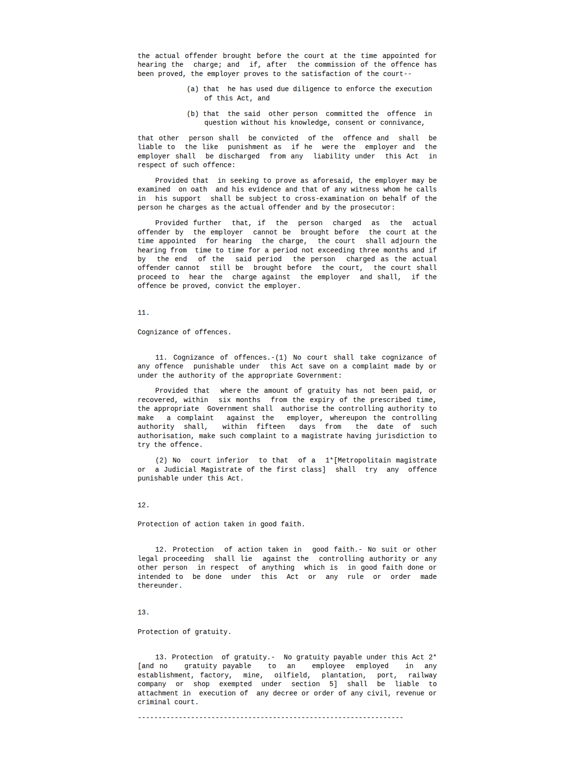the actual offender brought before the court at the time appointed for hearing the charge; and if, after the commission of the offence has been proved, the employer proves to the satisfaction of the court--
(a) that he has used due diligence to enforce the execution of this Act, and
(b) that the said other person committed the offence in question without his knowledge, consent or connivance,
that other person shall be convicted of the offence and shall be liable to the like punishment as if he were the employer and the employer shall be discharged from any liability under this Act in respect of such offence:
Provided that in seeking to prove as aforesaid, the employer may be examined on oath and his evidence and that of any witness whom he calls in his support shall be subject to cross-examination on behalf of the person he charges as the actual offender and by the prosecutor:
Provided further that, if the person charged as the actual offender by the employer cannot be brought before the court at the time appointed for hearing the charge, the court shall adjourn the hearing from time to time for a period not exceeding three months and if by the end of the said period the person charged as the actual offender cannot still be brought before the court, the court shall proceed to hear the charge against the employer and shall, if the offence be proved, convict the employer.
11.
Cognizance of offences.
11. Cognizance of offences.-(1) No court shall take cognizance of any offence punishable under this Act save on a complaint made by or under the authority of the appropriate Government:
Provided that where the amount of gratuity has not been paid, or recovered, within six months from the expiry of the prescribed time, the appropriate Government shall authorise the controlling authority to make a complaint against the employer, whereupon the controlling authority shall, within fifteen days from the date of such authorisation, make such complaint to a magistrate having jurisdiction to try the offence.
(2) No court inferior to that of a 1*[Metropolitain magistrate or a Judicial Magistrate of the first class] shall try any offence punishable under this Act.
12.
Protection of action taken in good faith.
12. Protection of action taken in good faith.- No suit or other legal proceeding shall lie against the controlling authority or any other person in respect of anything which is in good faith done or intended to be done under this Act or any rule or order made thereunder.
13.
Protection of gratuity.
13. Protection of gratuity.- No gratuity payable under this Act 2*[and no gratuity payable to an employee employed in any establishment, factory, mine, oilfield, plantation, port, railway company or shop exempted under section 5] shall be liable to attachment in execution of any decree or order of any civil, revenue or criminal court.
-----------------------------------------------------------------